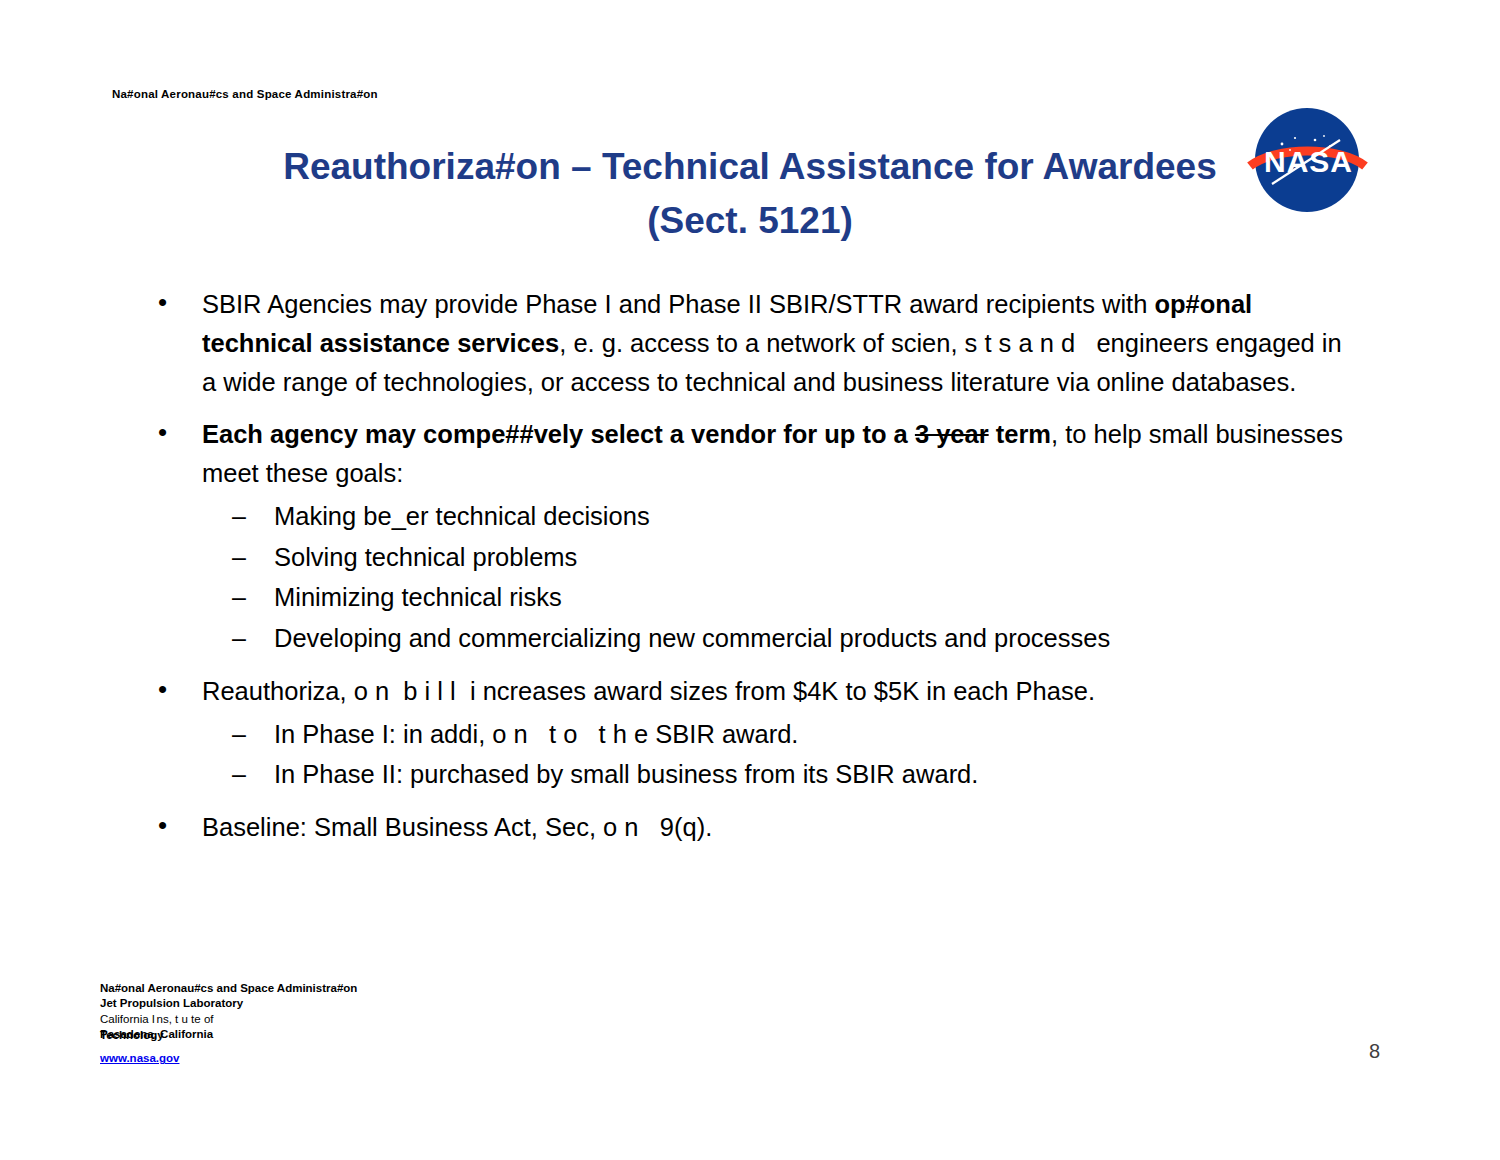Na#onal Aeronau#cs and Space Administra#on
NASA
Reauthoriza#on – Technical Assistance for Awardees (Sect. 5121)
SBIR Agencies may provide Phase I and Phase II SBIR/STTR award recipients with op#onal technical assistance services, e. g. access to a network of scien, s t s a n d engineers engaged in a wide range of technologies, or access to technical and business literature via online databases.
Each agency may compe##vely select a vendor for up to a 3 year term, to help small businesses meet these goals:
Making be_er technical decisions
Solving technical problems
Minimizing technical risks
Developing and commercializing new commercial products and processes
Reauthoriza, o n b i l l i ncreases award sizes from $4K to $5K in each Phase.
In Phase I: in addi, o n t o t h e SBIR award.
In Phase II: purchased by small business from its SBIR award.
Baseline: Small Business Act, Sec, o n 9(q).
Na#onal Aeronau#cs and Space Administra#on
Jet Propulsion Laboratory
California Ins, t u te of
Pasadena, California Technology
www.nasa.gov
8